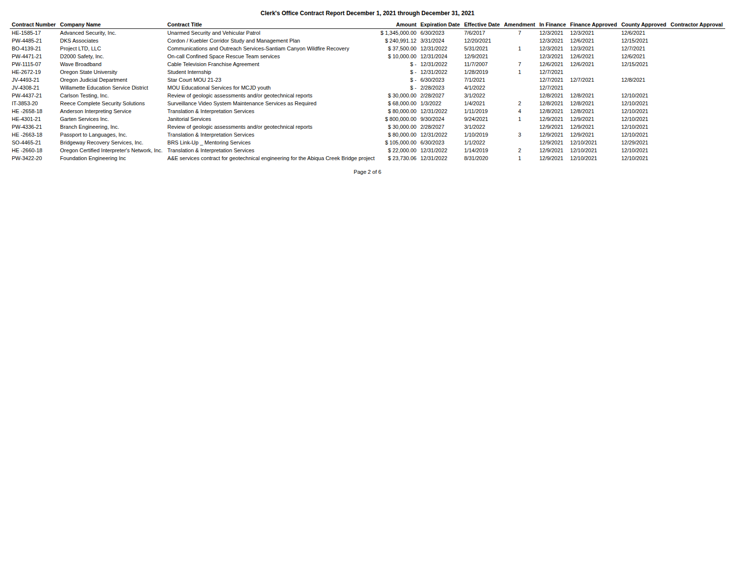Clerk's Office Contract Report December 1, 2021 through December 31, 2021
| Contract Number | Company Name | Contract Title | Amount | Expiration Date | Effective Date | Amendment | In Finance | Finance Approved | County Approved | Contractor Approval |
| --- | --- | --- | --- | --- | --- | --- | --- | --- | --- | --- |
| HE-1585-17 | Advanced Security, Inc. | Unarmed Security and Vehicular Patrol | $ 1,345,000.00 | 6/30/2023 | 7/6/2017 | 7 | 12/3/2021 | 12/3/2021 | 12/6/2021 | |
| PW-4485-21 | DKS Associates | Cordon / Kuebler Corridor Study and Management Plan | $ 240,991.12 | 3/31/2024 | 12/20/2021 | | 12/3/2021 | 12/6/2021 | 12/15/2021 | |
| BO-4139-21 | Project LTD, LLC | Communications and Outreach Services-Santiam Canyon Wildfire Recovery | $ 37,500.00 | 12/31/2022 | 5/31/2021 | 1 | 12/3/2021 | 12/3/2021 | 12/7/2021 | |
| PW-4471-21 | D2000 Safety, Inc. | On-call Confined Space Rescue Team services | $ 10,000.00 | 12/31/2024 | 12/9/2021 | | 12/3/2021 | 12/6/2021 | 12/6/2021 | |
| PW-1115-07 | Wave Broadband | Cable Television Franchise Agreement | $ - | 12/31/2022 | 11/7/2007 | 7 | 12/6/2021 | 12/6/2021 | 12/15/2021 | |
| HE-2672-19 | Oregon State University | Student Internship | $ - | 12/31/2022 | 1/28/2019 | 1 | 12/7/2021 | | | |
| JV-4493-21 | Oregon Judicial Department | Star Court MOU 21-23 | $ - | 6/30/2023 | 7/1/2021 | | 12/7/2021 | 12/7/2021 | 12/8/2021 | |
| JV-4308-21 | Willamette Education Service District | MOU Educational Services for MCJD youth | $ - | 2/28/2023 | 4/1/2022 | | 12/7/2021 | | | |
| PW-4437-21 | Carlson Testing, Inc. | Review of geologic assessments and/or geotechnical reports | $ 30,000.00 | 2/28/2027 | 3/1/2022 | | 12/8/2021 | 12/8/2021 | 12/10/2021 | |
| IT-3853-20 | Reece Complete Security Solutions | Surveillance Video System Maintenance Services as Required | $ 68,000.00 | 1/3/2022 | 1/4/2021 | 2 | 12/8/2021 | 12/8/2021 | 12/10/2021 | |
| HE -2658-18 | Anderson Interpreting Service | Translation & Interpretation Services | $ 80,000.00 | 12/31/2022 | 1/11/2019 | 4 | 12/8/2021 | 12/8/2021 | 12/10/2021 | |
| HE-4301-21 | Garten Services Inc. | Janitorial Services | $ 800,000.00 | 9/30/2024 | 9/24/2021 | 1 | 12/9/2021 | 12/9/2021 | 12/10/2021 | |
| PW-4336-21 | Branch Engineering, Inc. | Review of geologic assessments and/or geotechnical reports | $ 30,000.00 | 2/28/2027 | 3/1/2022 | | 12/9/2021 | 12/9/2021 | 12/10/2021 | |
| HE -2663-18 | Passport to Languages, Inc. | Translation & Interpretation Services | $ 80,000.00 | 12/31/2022 | 1/10/2019 | 3 | 12/9/2021 | 12/9/2021 | 12/10/2021 | |
| SO-4465-21 | Bridgeway Recovery Services, Inc. | BRS Link-Up _ Mentoring Services | $ 105,000.00 | 6/30/2023 | 1/1/2022 | | 12/9/2021 | 12/10/2021 | 12/29/2021 | |
| HE -2660-18 | Oregon Certified Interpreter's Network, Inc. | Translation & Interpretation Services | $ 22,000.00 | 12/31/2022 | 1/14/2019 | 2 | 12/9/2021 | 12/10/2021 | 12/10/2021 | |
| PW-3422-20 | Foundation Engineering Inc | A&E services contract for geotechnical engineering for the Abiqua Creek Bridge project | $ 23,730.06 | 12/31/2022 | 8/31/2020 | 1 | 12/9/2021 | 12/10/2021 | 12/10/2021 | |
| Page 2 of 6 |